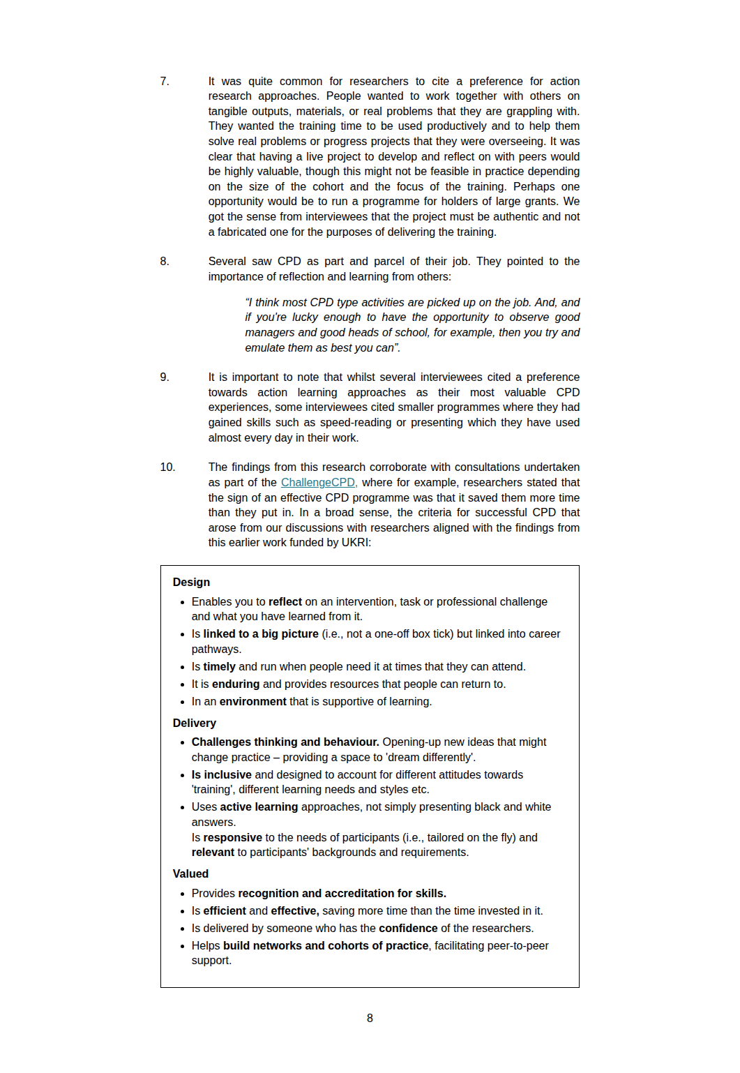It was quite common for researchers to cite a preference for action research approaches. People wanted to work together with others on tangible outputs, materials, or real problems that they are grappling with. They wanted the training time to be used productively and to help them solve real problems or progress projects that they were overseeing. It was clear that having a live project to develop and reflect on with peers would be highly valuable, though this might not be feasible in practice depending on the size of the cohort and the focus of the training. Perhaps one opportunity would be to run a programme for holders of large grants. We got the sense from interviewees that the project must be authentic and not a fabricated one for the purposes of delivering the training.
Several saw CPD as part and parcel of their job. They pointed to the importance of reflection and learning from others:
“I think most CPD type activities are picked up on the job. And, and if you're lucky enough to have the opportunity to observe good managers and good heads of school, for example, then you try and emulate them as best you can”.
It is important to note that whilst several interviewees cited a preference towards action learning approaches as their most valuable CPD experiences, some interviewees cited smaller programmes where they had gained skills such as speed-reading or presenting which they have used almost every day in their work.
The findings from this research corroborate with consultations undertaken as part of the ChallengeCPD, where for example, researchers stated that the sign of an effective CPD programme was that it saved them more time than they put in. In a broad sense, the criteria for successful CPD that arose from our discussions with researchers aligned with the findings from this earlier work funded by UKRI:
Design
Enables you to reflect on an intervention, task or professional challenge and what you have learned from it.
Is linked to a big picture (i.e., not a one-off box tick) but linked into career pathways.
Is timely and run when people need it at times that they can attend.
It is enduring and provides resources that people can return to.
In an environment that is supportive of learning.
Delivery
Challenges thinking and behaviour. Opening-up new ideas that might change practice – providing a space to 'dream differently'.
Is inclusive and designed to account for different attitudes towards 'training', different learning needs and styles etc.
Uses active learning approaches, not simply presenting black and white answers.
Is responsive to the needs of participants (i.e., tailored on the fly) and relevant to participants' backgrounds and requirements.
Valued
Provides recognition and accreditation for skills.
Is efficient and effective, saving more time than the time invested in it.
Is delivered by someone who has the confidence of the researchers.
Helps build networks and cohorts of practice, facilitating peer-to-peer support.
8